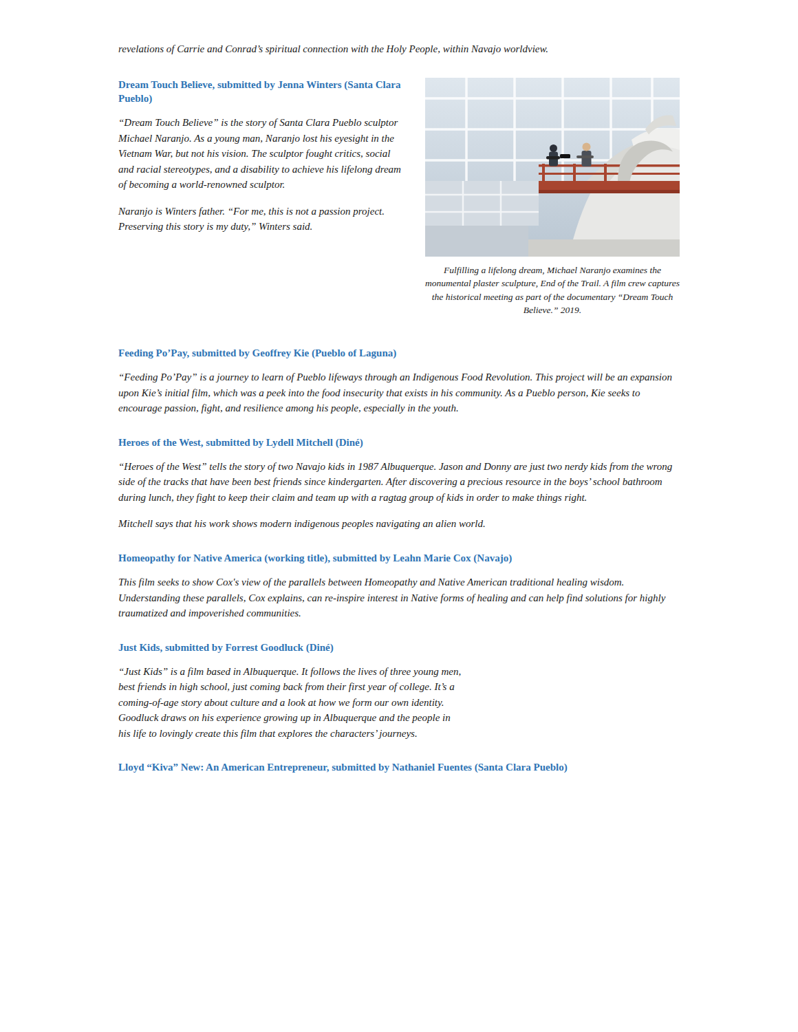revelations of Carrie and Conrad’s spiritual connection with the Holy People, within Navajo worldview.
Fulfilling a lifelong dream, Michael Naranjo examines the monumental plaster sculpture, End of the Trail. A film crew captures the historical meeting as part of the documentary “Dream Touch Believe.” 2019.
Dream Touch Believe, submitted by Jenna Winters (Santa Clara Pueblo)
“Dream Touch Believe” is the story of Santa Clara Pueblo sculptor Michael Naranjo. As a young man, Naranjo lost his eyesight in the Vietnam War, but not his vision. The sculptor fought critics, social and racial stereotypes, and a disability to achieve his lifelong dream of becoming a world-renowned sculptor.
Naranjo is Winters father. “For me, this is not a passion project. Preserving this story is my duty,” Winters said.
Feeding Po’Pay, submitted by Geoffrey Kie (Pueblo of Laguna)
“Feeding Po’Pay” is a journey to learn of Pueblo lifeways through an Indigenous Food Revolution. This project will be an expansion upon Kie’s initial film, which was a peek into the food insecurity that exists in his community. As a Pueblo person, Kie seeks to encourage passion, fight, and resilience among his people, especially in the youth.
Heroes of the West, submitted by Lydell Mitchell (Diné)
“Heroes of the West” tells the story of two Navajo kids in 1987 Albuquerque. Jason and Donny are just two nerdy kids from the wrong side of the tracks that have been best friends since kindergarten. After discovering a precious resource in the boys’ school bathroom during lunch, they fight to keep their claim and team up with a ragtag group of kids in order to make things right.
Mitchell says that his work shows modern indigenous peoples navigating an alien world.
Homeopathy for Native America (working title), submitted by Leahn Marie Cox (Navajo)
This film seeks to show Cox's view of the parallels between Homeopathy and Native American traditional healing wisdom. Understanding these parallels, Cox explains, can re-inspire interest in Native forms of healing and can help find solutions for highly traumatized and impoverished communities.
Just Kids, submitted by Forrest Goodluck (Diné)
“Just Kids” is a film based in Albuquerque. It follows the lives of three young men, best friends in high school, just coming back from their first year of college. It’s a coming-of-age story about culture and a look at how we form our own identity. Goodluck draws on his experience growing up in Albuquerque and the people in his life to lovingly create this film that explores the characters’ journeys.
Lloyd “Kiva” New: An American Entrepreneur, submitted by Nathaniel Fuentes (Santa Clara Pueblo)